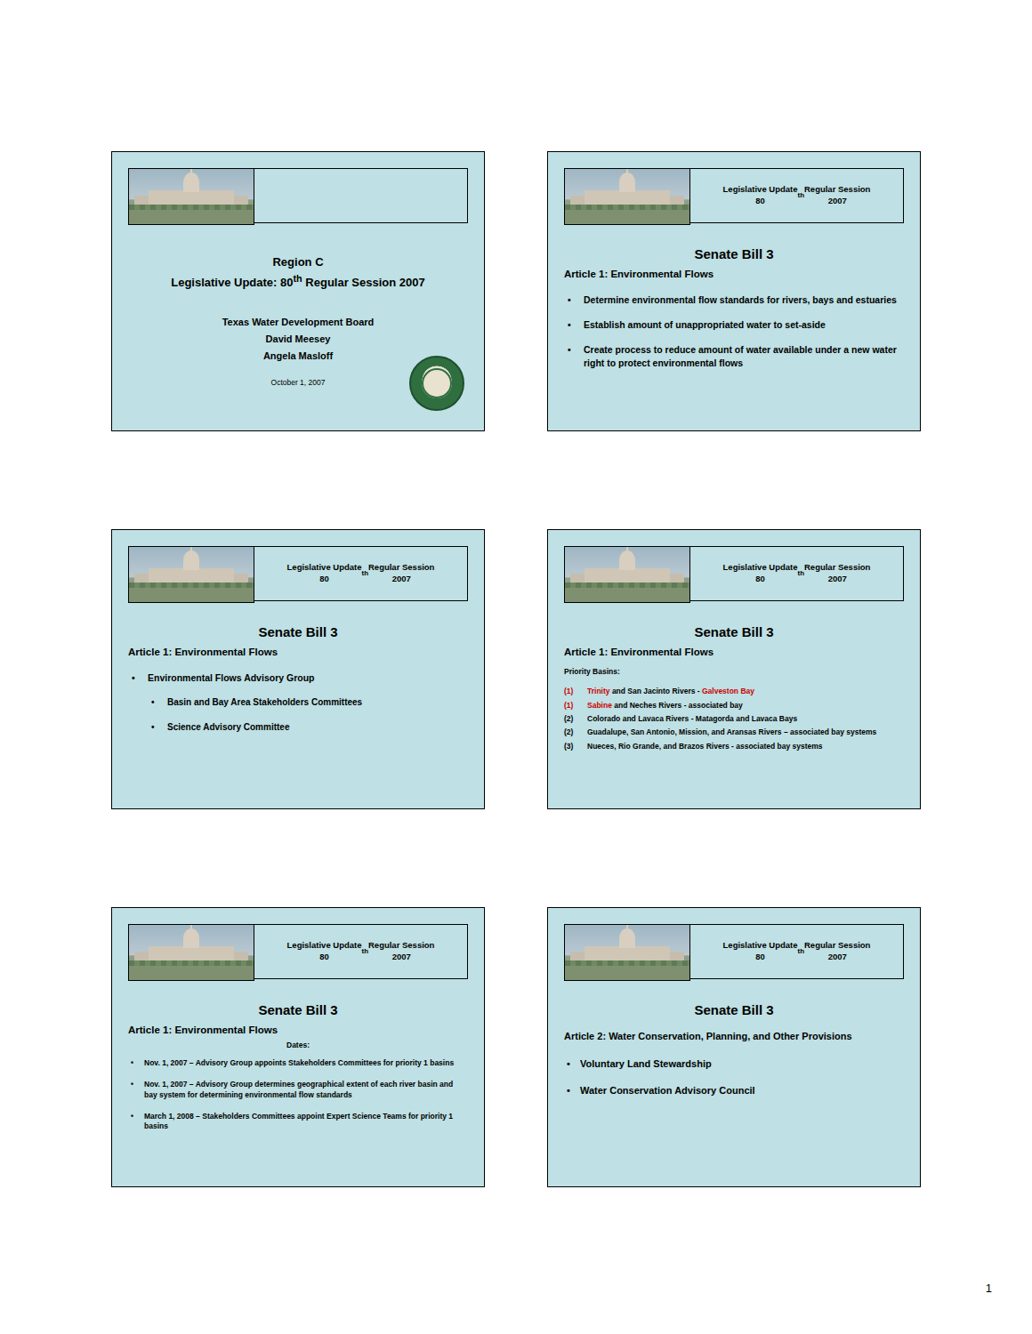Region C
Legislative Update: 80th Regular Session 2007
Texas Water Development Board
David Meesey
Angela Masloff
October 1, 2007
Legislative Update
80th Regular Session
2007
Senate Bill 3
Article 1: Environmental Flows
Determine environmental flow standards for rivers, bays and estuaries
Establish amount of unappropriated water to set-aside
Create process to reduce amount of water available under a new water right to protect environmental flows
Legislative Update
80th Regular Session
2007
Senate Bill 3
Article 1: Environmental Flows
Environmental Flows Advisory Group
Basin and Bay Area Stakeholders Committees
Science Advisory Committee
Legislative Update
80th Regular Session
2007
Senate Bill 3
Article 1: Environmental Flows
Priority Basins:
| (1) | Trinity and San Jacinto Rivers - Galveston Bay |
| (1) | Sabine and Neches Rivers - associated bay |
| (2) | Colorado and Lavaca Rivers - Matagorda and Lavaca Bays |
| (2) | Guadalupe, San Antonio, Mission, and Aransas Rivers – associated bay systems |
| (3) | Nueces, Rio Grande, and Brazos Rivers - associated bay systems |
Legislative Update
80th Regular Session
2007
Senate Bill 3
Article 1: Environmental Flows
Dates:
Nov. 1, 2007 – Advisory Group appoints Stakeholders Committees for priority 1 basins
Nov. 1, 2007 – Advisory Group determines geographical extent of each river basin and bay system for determining environmental flow standards
March 1, 2008 – Stakeholders Committees appoint Expert Science Teams for priority 1 basins
Legislative Update
80th Regular Session
2007
Senate Bill 3
Article 2: Water Conservation, Planning, and Other Provisions
Voluntary Land Stewardship
Water Conservation Advisory Council
1